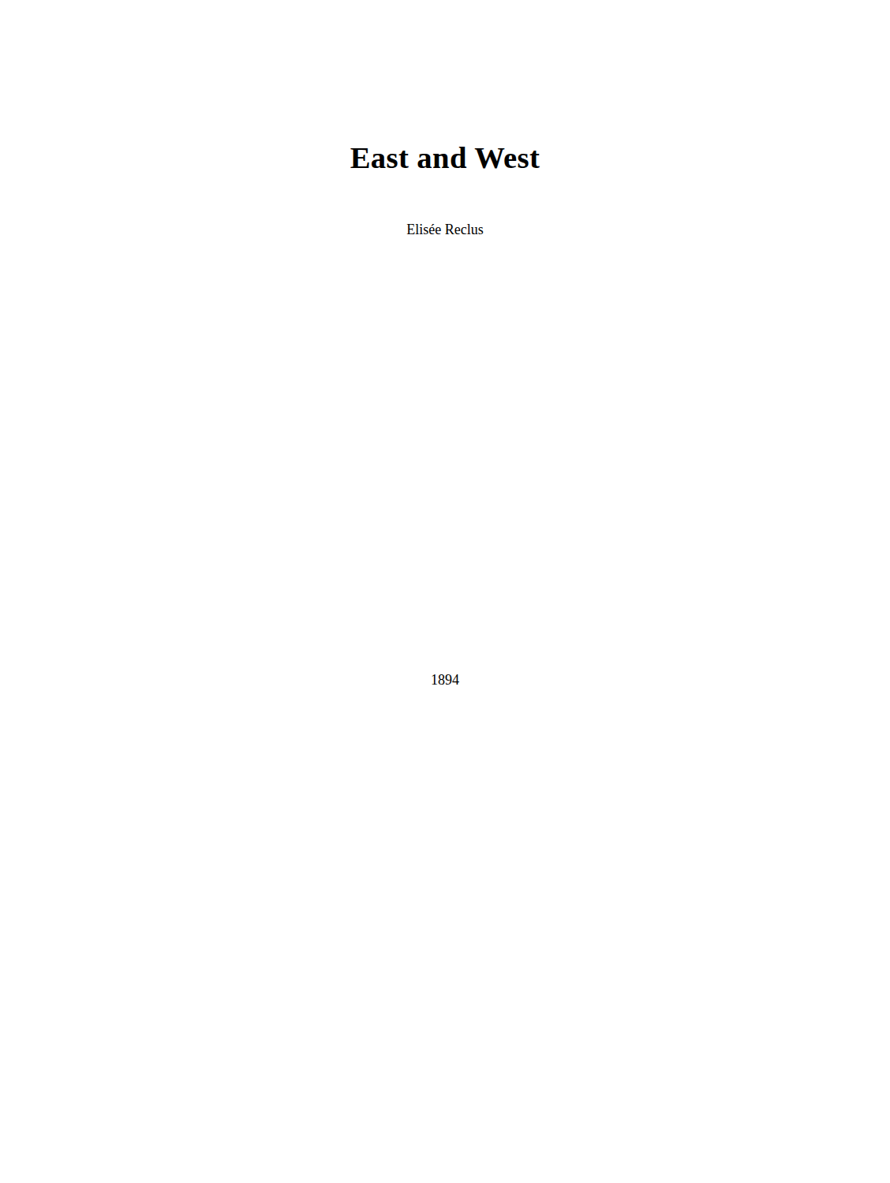East and West
Elisée Reclus
1894